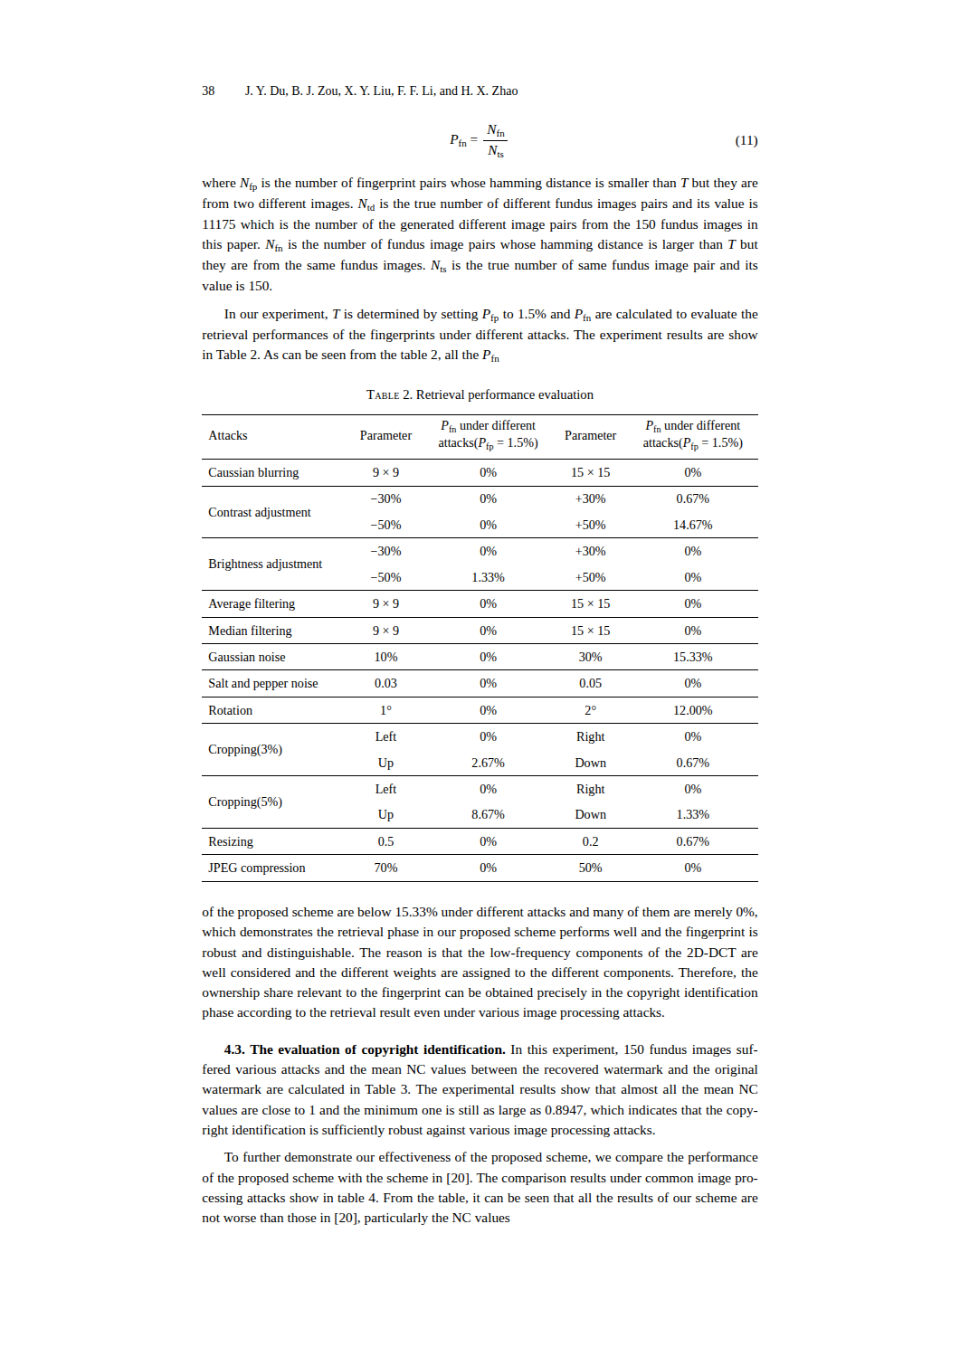38
J. Y. Du, B. J. Zou, X. Y. Liu, F. F. Li, and H. X. Zhao
Pfn = Nfn Nts (11)
where Nfp is the number of fingerprint pairs whose hamming distance is smaller than T but they are from two different images. Ntd is the true number of different fundus images pairs and its value is 11175 which is the number of the generated different image pairs from the 150 fundus images in this paper. Nfn is the number of fundus image pairs whose hamming distance is larger than T but they are from the same fundus images. Nts is the true number of same fundus image pair and its value is 150.
In our experiment, T is determined by setting Pfp to 1.5% and Pfn are calculated to evaluate the retrieval performances of the fingerprints under different attacks. The experiment results are show in Table 2. As can be seen from the table 2, all the Pfn
Table 2. Retrieval performance evaluation
| Attacks | Parameter | P fn under different attacks( P fp = 1.5%) | Parameter | P fn under different attacks( P fp = 1.5%) |
| --- | --- | --- | --- | --- |
| Caussian blurring | 9 × 9 | 0% | 15 × 15 | 0% |
| Contrast adjustment | −30% | 0% | +30% | 0.67% |
| −50% | 0% | +50% | 14.67% |
| Brightness adjustment | −30% | 0% | +30% | 0% |
| −50% | 1.33% | +50% | 0% |
| Average filtering | 9 × 9 | 0% | 15 × 15 | 0% |
| Median filtering | 9 × 9 | 0% | 15 × 15 | 0% |
| Gaussian noise | 10% | 0% | 30% | 15.33% |
| Salt and pepper noise | 0.03 | 0% | 0.05 | 0% |
| Rotation | 1° | 0% | 2° | 12.00% |
| Cropping(3%) | Left | 0% | Right | 0% |
| Up | 2.67% | Down | 0.67% |
| Cropping(5%) | Left | 0% | Right | 0% |
| Up | 8.67% | Down | 1.33% |
| Resizing | 0.5 | 0% | 0.2 | 0.67% |
| JPEG compression | 70% | 0% | 50% | 0% |
of the proposed scheme are below 15.33% under different attacks and many of them are merely 0%, which demonstrates the retrieval phase in our proposed scheme performs well and the fingerprint is robust and distinguishable. The reason is that the low-frequency components of the 2D-DCT are well considered and the different weights are assigned to the different components. Therefore, the ownership share relevant to the fingerprint can be obtained precisely in the copyright identification phase according to the retrieval result even under various image processing attacks.
4.3. The evaluation of copyright identification. In this experiment, 150 fundus images suffered various attacks and the mean NC values between the recovered watermark and the original watermark are calculated in Table 3. The experimental results show that almost all the mean NC values are close to 1 and the minimum one is still as large as 0.8947, which indicates that the copyright identification is sufficiently robust against various image processing attacks.
To further demonstrate our effectiveness of the proposed scheme, we compare the performance of the proposed scheme with the scheme in [20]. The comparison results under common image processing attacks show in table 4. From the table, it can be seen that all the results of our scheme are not worse than those in [20], particularly the NC values